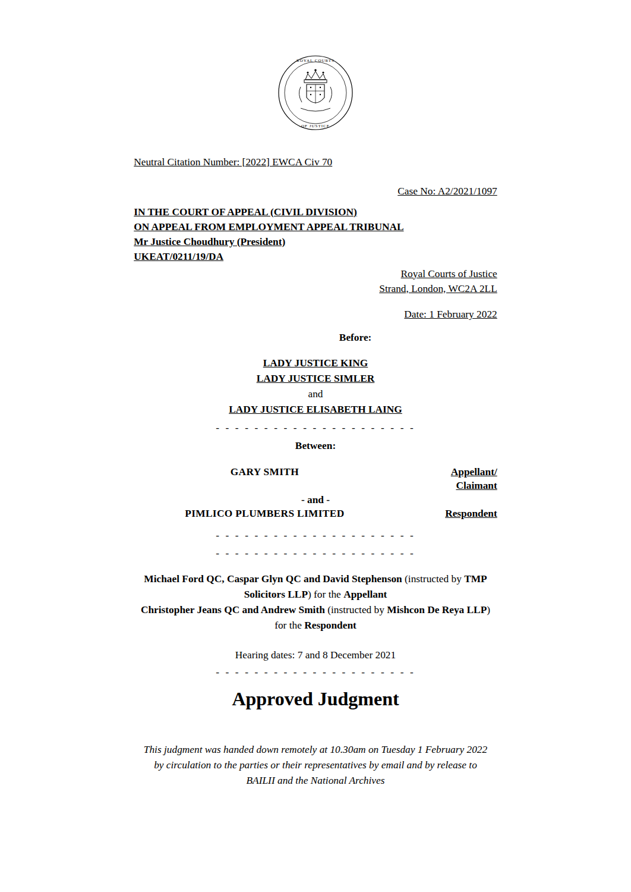ROYAL COURTS OF JUSTICE
Neutral Citation Number: [2022] EWCA Civ 70
Case No: A2/2021/1097
IN THE COURT OF APPEAL (CIVIL DIVISION)
ON APPEAL FROM EMPLOYMENT APPEAL TRIBUNAL
Mr Justice Choudhury (President)
UKEAT/0211/19/DA
Royal Courts of Justice
Strand, London, WC2A 2LL
Date: 1 February 2022
Before:
LADY JUSTICE KING
LADY JUSTICE SIMLER
and
LADY JUSTICE ELISABETH LAING
- - - - - - - - - - - - - - - - - - - - -
Between:
| GARY SMITH | Appellant/ Claimant |
| - and - |
| PIMLICO PLUMBERS LIMITED | Respondent |
- - - - - - - - - - - - - - - - - - - - -
- - - - - - - - - - - - - - - - - - - - -
Michael Ford QC, Caspar Glyn QC and David Stephenson (instructed by TMP Solicitors LLP) for the Appellant
Christopher Jeans QC and Andrew Smith (instructed by Mishcon De Reya LLP) for the Respondent
Hearing dates: 7 and 8 December 2021
- - - - - - - - - - - - - - - - - - - - -
Approved Judgment
This judgment was handed down remotely at 10.30am on Tuesday 1 February 2022 by circulation to the parties or their representatives by email and by release to BAILII and the National Archives